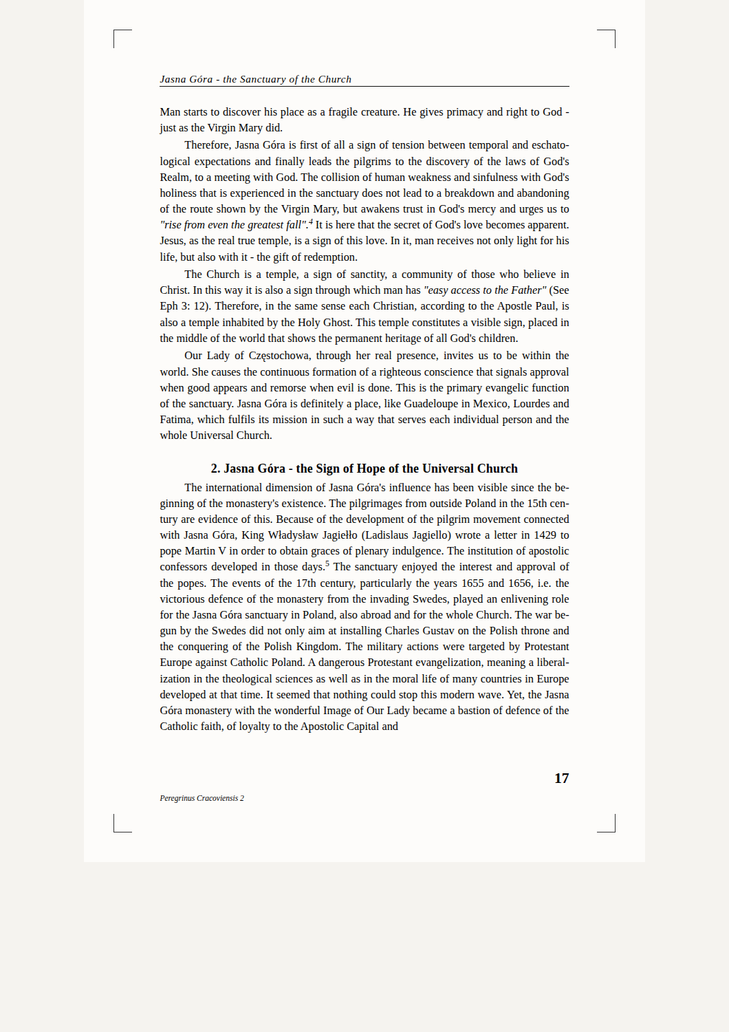Jasna Góra - the Sanctuary of the Church
Man starts to discover his place as a fragile creature. He gives primacy and right to God - just as the Virgin Mary did.
Therefore, Jasna Góra is first of all a sign of tension between temporal and eschatological expectations and finally leads the pilgrims to the discovery of the laws of God's Realm, to a meeting with God. The collision of human weakness and sinfulness with God's holiness that is experienced in the sanctuary does not lead to a breakdown and abandoning of the route shown by the Virgin Mary, but awakens trust in God's mercy and urges us to "rise from even the greatest fall".4 It is here that the secret of God's love becomes apparent. Jesus, as the real true temple, is a sign of this love. In it, man receives not only light for his life, but also with it - the gift of redemption.
The Church is a temple, a sign of sanctity, a community of those who believe in Christ. In this way it is also a sign through which man has "easy access to the Father" (See Eph 3: 12). Therefore, in the same sense each Christian, according to the Apostle Paul, is also a temple inhabited by the Holy Ghost. This temple constitutes a visible sign, placed in the middle of the world that shows the permanent heritage of all God's children.
Our Lady of Częstochowa, through her real presence, invites us to be within the world. She causes the continuous formation of a righteous conscience that signals approval when good appears and remorse when evil is done. This is the primary evangelic function of the sanctuary. Jasna Góra is definitely a place, like Guadeloupe in Mexico, Lourdes and Fatima, which fulfils its mission in such a way that serves each individual person and the whole Universal Church.
2. Jasna Góra - the Sign of Hope of the Universal Church
The international dimension of Jasna Góra's influence has been visible since the beginning of the monastery's existence. The pilgrimages from outside Poland in the 15th century are evidence of this. Because of the development of the pilgrim movement connected with Jasna Góra, King Władysław Jagiełło (Ladislaus Jagiello) wrote a letter in 1429 to pope Martin V in order to obtain graces of plenary indulgence. The institution of apostolic confessors developed in those days.5 The sanctuary enjoyed the interest and approval of the popes. The events of the 17th century, particularly the years 1655 and 1656, i.e. the victorious defence of the monastery from the invading Swedes, played an enlivening role for the Jasna Góra sanctuary in Poland, also abroad and for the whole Church. The war begun by the Swedes did not only aim at installing Charles Gustav on the Polish throne and the conquering of the Polish Kingdom. The military actions were targeted by Protestant Europe against Catholic Poland. A dangerous Protestant evangelization, meaning a liberalization in the theological sciences as well as in the moral life of many countries in Europe developed at that time. It seemed that nothing could stop this modern wave. Yet, the Jasna Góra monastery with the wonderful Image of Our Lady became a bastion of defence of the Catholic faith, of loyalty to the Apostolic Capital and
17
Peregrinus Cracoviensis 2